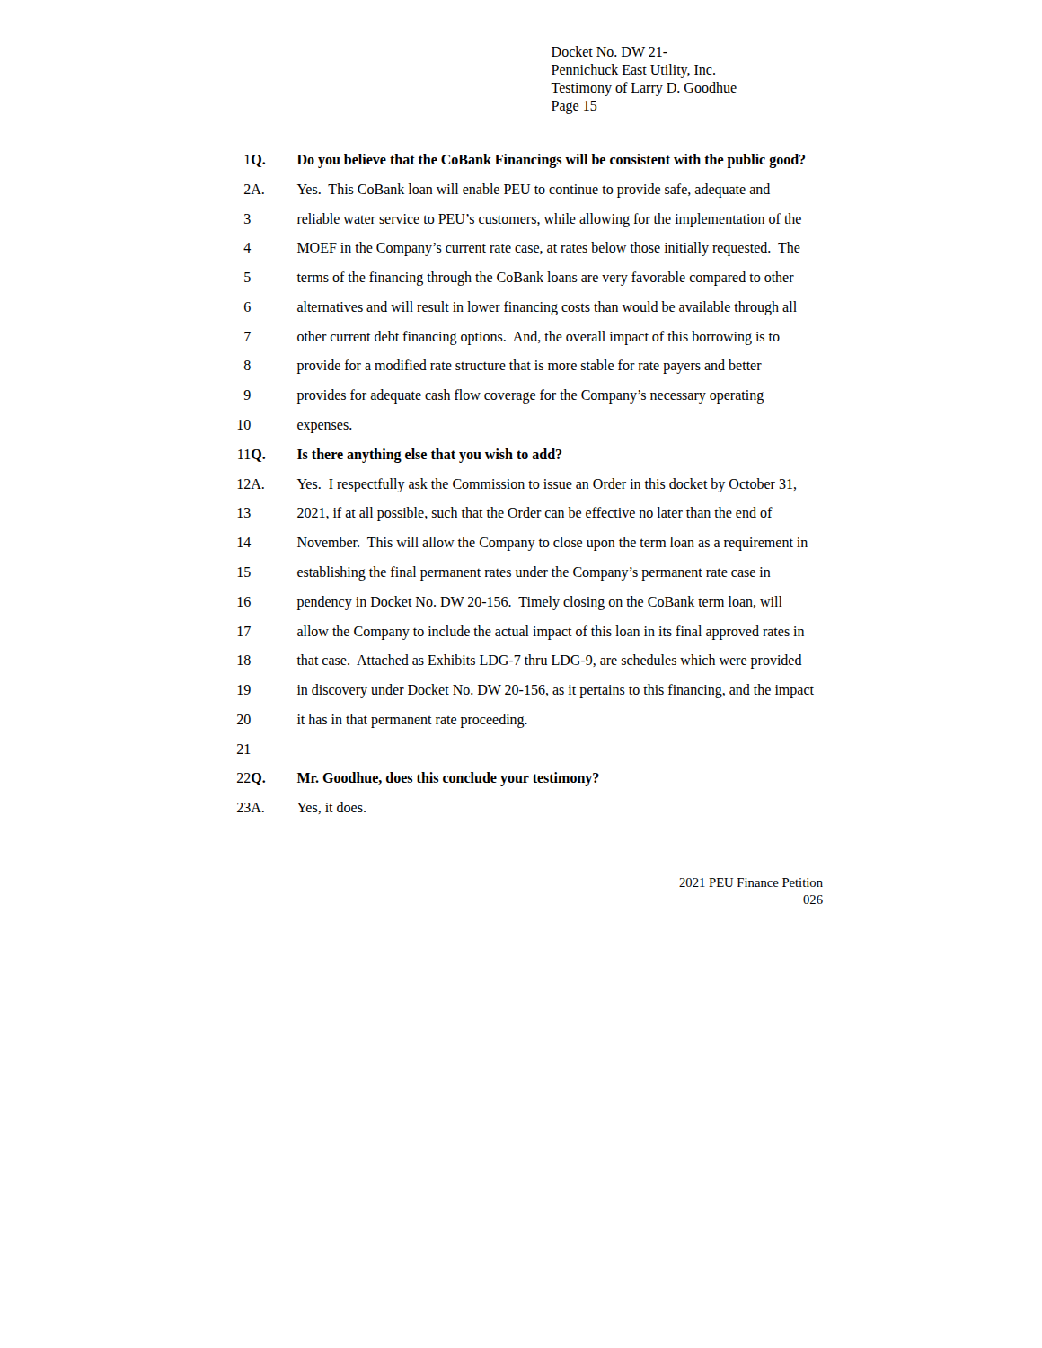Docket No. DW 21-____
Pennichuck East Utility, Inc.
Testimony of Larry D. Goodhue
Page 15
| 1 | Q. | Do you believe that the CoBank Financings will be consistent with the public good? |
| 2 | A. | Yes. This CoBank loan will enable PEU to continue to provide safe, adequate and |
| 3 | | reliable water service to PEU’s customers, while allowing for the implementation of the |
| 4 | | MOEF in the Company’s current rate case, at rates below those initially requested. The |
| 5 | | terms of the financing through the CoBank loans are very favorable compared to other |
| 6 | | alternatives and will result in lower financing costs than would be available through all |
| 7 | | other current debt financing options. And, the overall impact of this borrowing is to |
| 8 | | provide for a modified rate structure that is more stable for rate payers and better |
| 9 | | provides for adequate cash flow coverage for the Company’s necessary operating |
| 10 | | expenses. |
| 11 | Q. | Is there anything else that you wish to add? |
| 12 | A. | Yes. I respectfully ask the Commission to issue an Order in this docket by October 31, |
| 13 | | 2021, if at all possible, such that the Order can be effective no later than the end of |
| 14 | | November. This will allow the Company to close upon the term loan as a requirement in |
| 15 | | establishing the final permanent rates under the Company’s permanent rate case in |
| 16 | | pendency in Docket No. DW 20-156. Timely closing on the CoBank term loan, will |
| 17 | | allow the Company to include the actual impact of this loan in its final approved rates in |
| 18 | | that case. Attached as Exhibits LDG-7 thru LDG-9, are schedules which were provided |
| 19 | | in discovery under Docket No. DW 20-156, as it pertains to this financing, and the impact |
| 20 | | it has in that permanent rate proceeding. |
| 21 | | |
| 22 | Q. | Mr. Goodhue, does this conclude your testimony? |
| 23 | A. | Yes, it does. |
2021 PEU Finance Petition
026